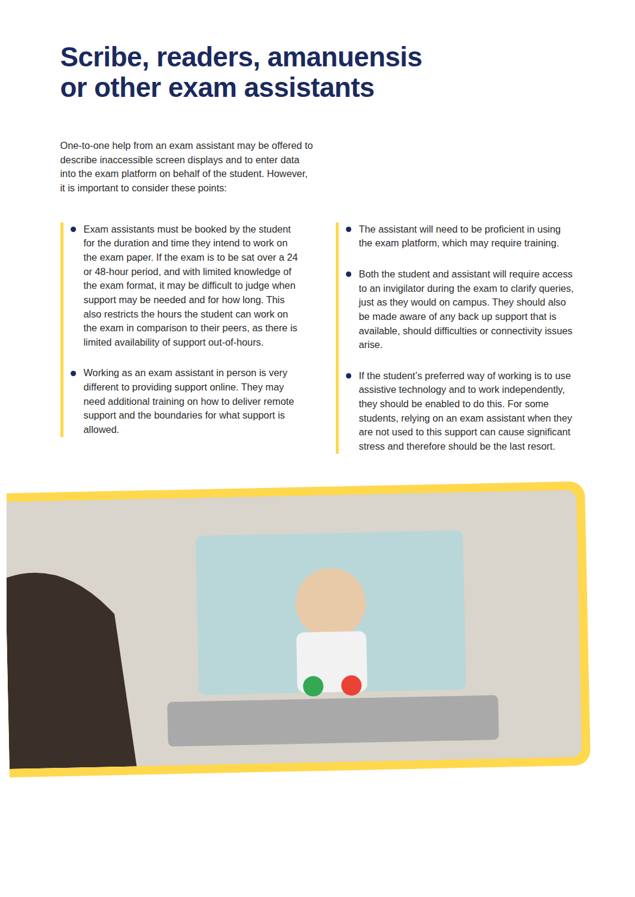Scribe, readers, amanuensis or other exam assistants
One-to-one help from an exam assistant may be offered to describe inaccessible screen displays and to enter data into the exam platform on behalf of the student. However, it is important to consider these points:
Exam assistants must be booked by the student for the duration and time they intend to work on the exam paper. If the exam is to be sat over a 24 or 48-hour period, and with limited knowledge of the exam format, it may be difficult to judge when support may be needed and for how long. This also restricts the hours the student can work on the exam in comparison to their peers, as there is limited availability of support out-of-hours.
Working as an exam assistant in person is very different to providing support online. They may need additional training on how to deliver remote support and the boundaries for what support is allowed.
The assistant will need to be proficient in using the exam platform, which may require training.
Both the student and assistant will require access to an invigilator during the exam to clarify queries, just as they would on campus. They should also be made aware of any back up support that is available, should difficulties or connectivity issues arise.
If the student’s preferred way of working is to use assistive technology and to work independently, they should be enabled to do this. For some students, relying on an exam assistant when they are not used to this support can cause significant stress and therefore should be the last resort.